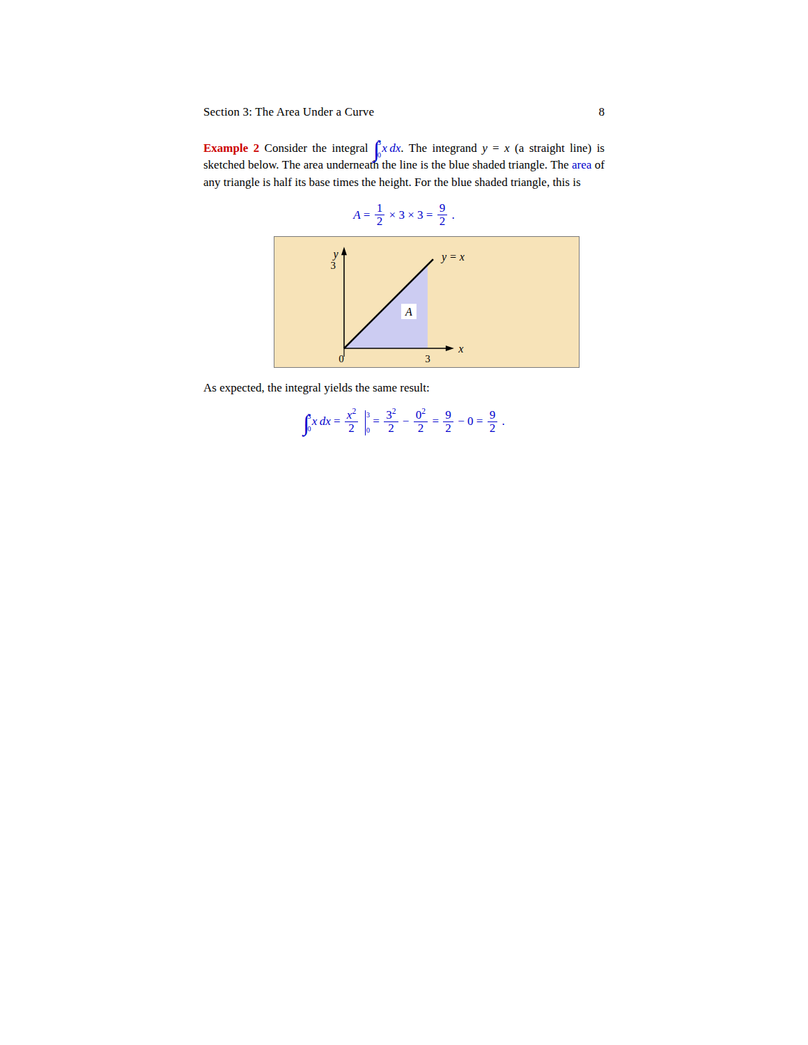Section 3: The Area Under a Curve 8
Example 2 Consider the integral ∫30 x dx. The integrand y = x (a straight line) is sketched below. The area underneath the line is the blue shaded triangle. The area of any triangle is half its base times the height. For the blue shaded triangle, this is
A = 12 × 3 × 3 = 92 .
3 3 0 y x y = x A
As expected, the integral yields the same result:
∫30 x dx = x22 30 = 322 − 022 = 92 − 0 = 92 .